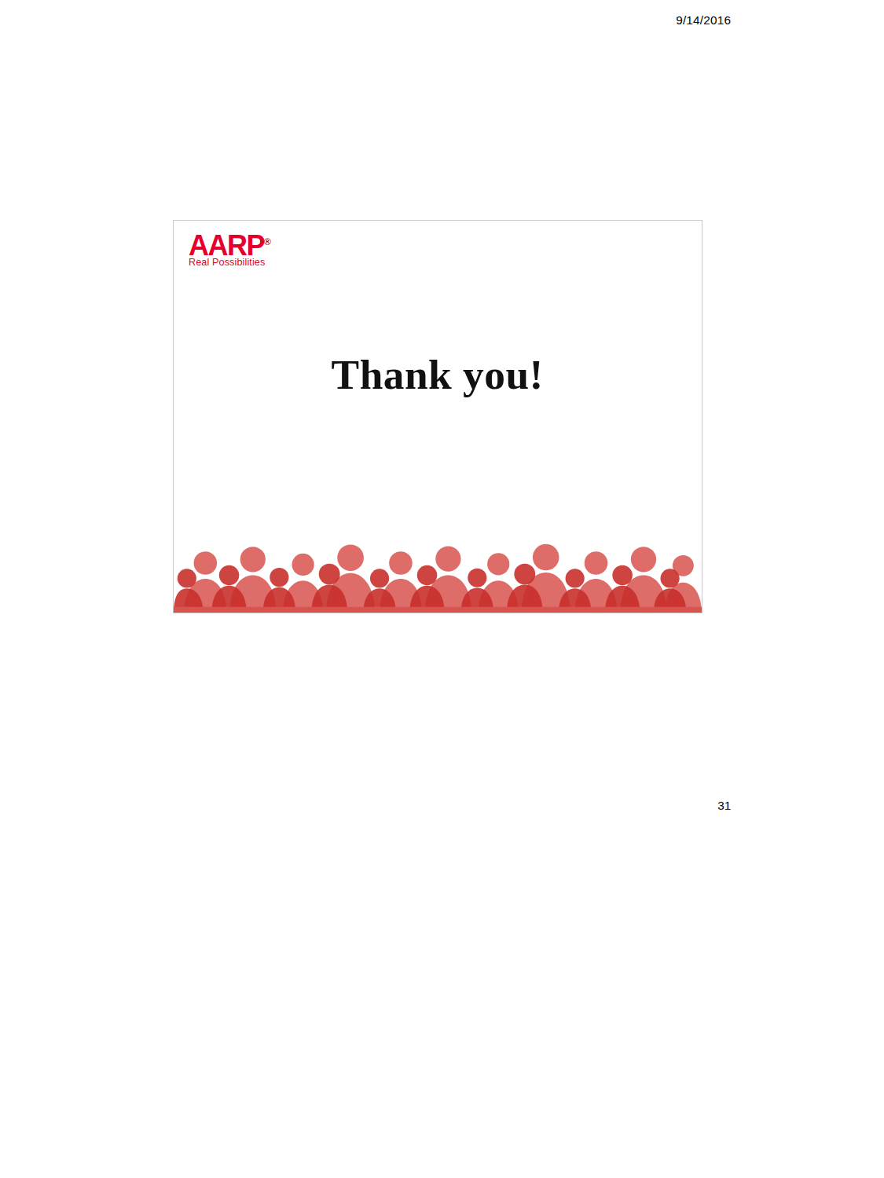9/14/2016
AARP®
Real Possibilities
Thank you!
31